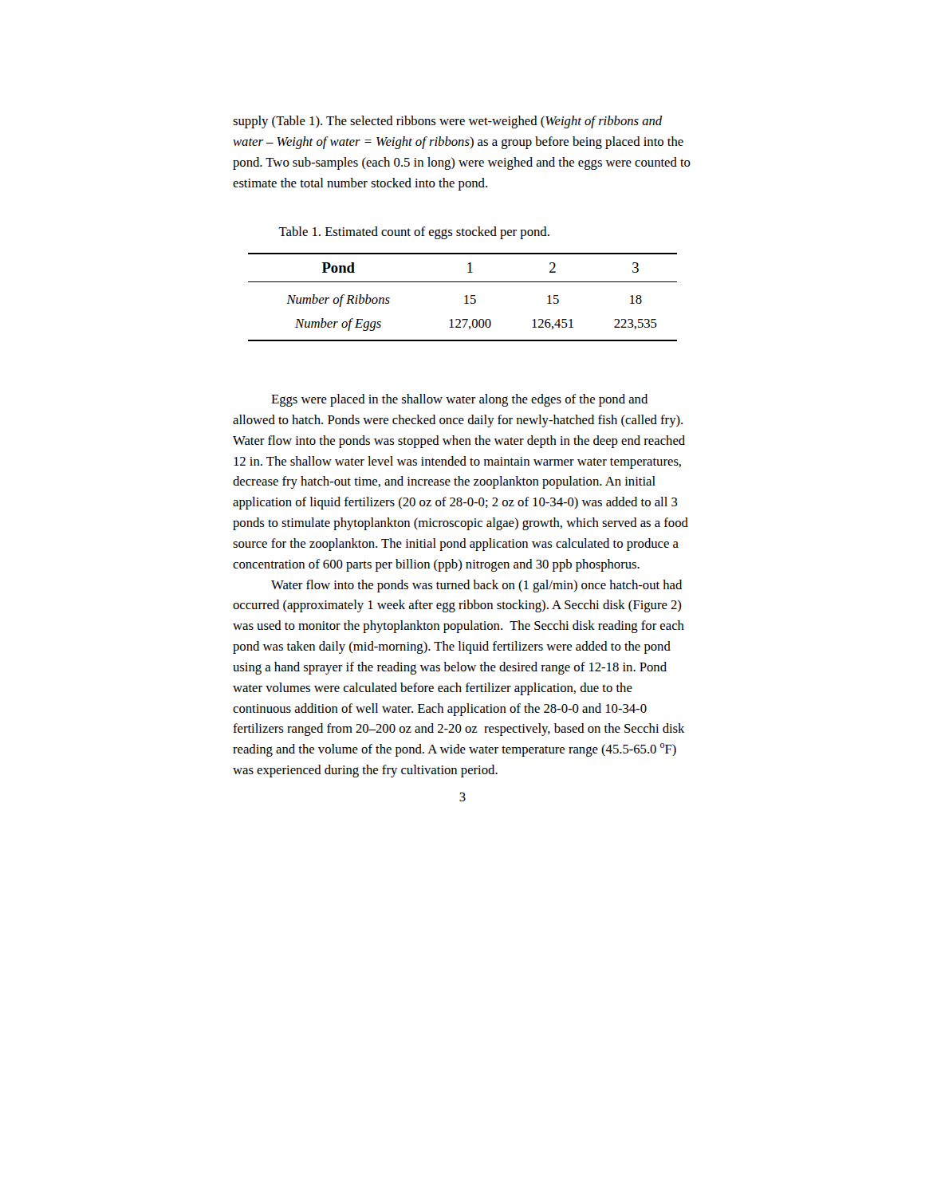supply (Table 1). The selected ribbons were wet-weighed (Weight of ribbons and water – Weight of water = Weight of ribbons) as a group before being placed into the pond. Two sub-samples (each 0.5 in long) were weighed and the eggs were counted to estimate the total number stocked into the pond.
Table 1. Estimated count of eggs stocked per pond.
| Pond | 1 | 2 | 3 |
| --- | --- | --- | --- |
| Number of Ribbons | 15 | 15 | 18 |
| Number of Eggs | 127,000 | 126,451 | 223,535 |
Eggs were placed in the shallow water along the edges of the pond and allowed to hatch. Ponds were checked once daily for newly-hatched fish (called fry). Water flow into the ponds was stopped when the water depth in the deep end reached 12 in. The shallow water level was intended to maintain warmer water temperatures, decrease fry hatch-out time, and increase the zooplankton population. An initial application of liquid fertilizers (20 oz of 28-0-0; 2 oz of 10-34-0) was added to all 3 ponds to stimulate phytoplankton (microscopic algae) growth, which served as a food source for the zooplankton. The initial pond application was calculated to produce a concentration of 600 parts per billion (ppb) nitrogen and 30 ppb phosphorus.
Water flow into the ponds was turned back on (1 gal/min) once hatch-out had occurred (approximately 1 week after egg ribbon stocking). A Secchi disk (Figure 2) was used to monitor the phytoplankton population. The Secchi disk reading for each pond was taken daily (mid-morning). The liquid fertilizers were added to the pond using a hand sprayer if the reading was below the desired range of 12-18 in. Pond water volumes were calculated before each fertilizer application, due to the continuous addition of well water. Each application of the 28-0-0 and 10-34-0 fertilizers ranged from 20–200 oz and 2-20 oz respectively, based on the Secchi disk reading and the volume of the pond. A wide water temperature range (45.5-65.0 oF) was experienced during the fry cultivation period.
3